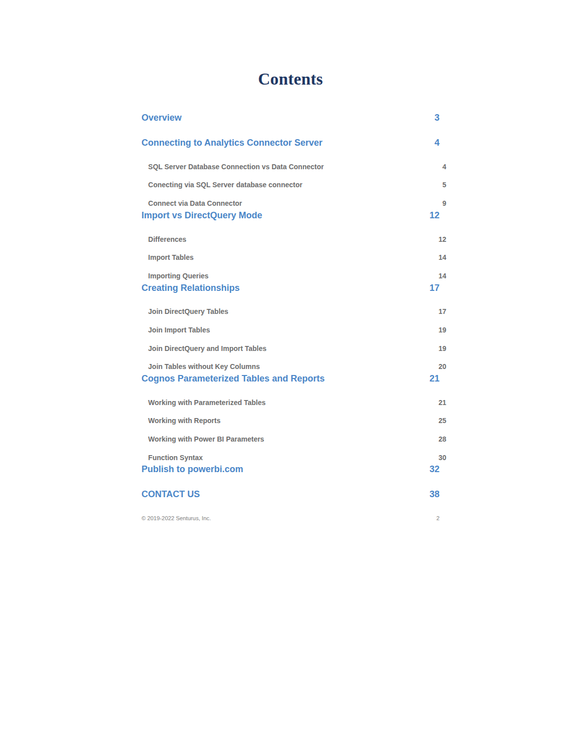Contents
Overview 3
Connecting to Analytics Connector Server 4
SQL Server Database Connection vs Data Connector 4
Conecting via SQL Server database connector 5
Connect via Data Connector 9
Import vs DirectQuery Mode 12
Differences 12
Import Tables 14
Importing Queries 14
Creating Relationships 17
Join DirectQuery Tables 17
Join Import Tables 19
Join DirectQuery and Import Tables 19
Join Tables without Key Columns 20
Cognos Parameterized Tables and Reports 21
Working with Parameterized Tables 21
Working with Reports 25
Working with Power BI Parameters 28
Function Syntax 30
Publish to powerbi.com 32
CONTACT US 38
© 2019-2022 Senturus, Inc. 2